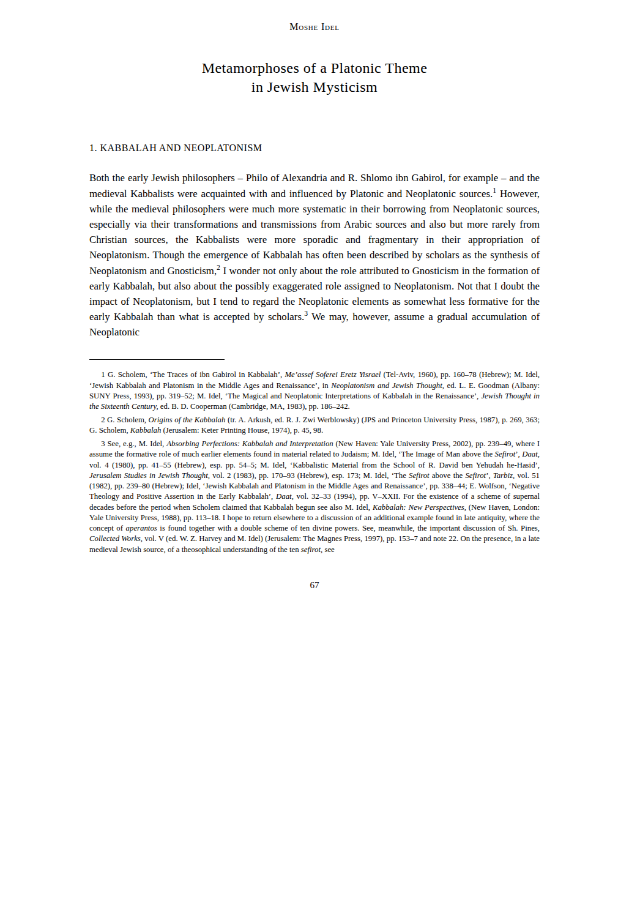Moshe Idel
Metamorphoses of a Platonic Theme
in Jewish Mysticism
1. Kabbalah and Neoplatonism
Both the early Jewish philosophers – Philo of Alexandria and R. Shlomo ibn Gabirol, for example – and the medieval Kabbalists were acquainted with and influenced by Platonic and Neoplatonic sources.1 However, while the medieval philosophers were much more systematic in their borrowing from Neoplatonic sources, especially via their transformations and transmissions from Arabic sources and also but more rarely from Christian sources, the Kabbalists were more sporadic and fragmentary in their appropriation of Neoplatonism. Though the emergence of Kabbalah has often been described by scholars as the synthesis of Neoplatonism and Gnosticism,2 I wonder not only about the role attributed to Gnosticism in the formation of early Kabbalah, but also about the possibly exaggerated role assigned to Neoplatonism. Not that I doubt the impact of Neoplatonism, but I tend to regard the Neoplatonic elements as somewhat less formative for the early Kabbalah than what is accepted by scholars.3 We may, however, assume a gradual accumulation of Neoplatonic
1 G. Scholem, ‘The Traces of ibn Gabirol in Kabbalah’, Me’assef Soferei Eretz Yisrael (Tel-Aviv, 1960), pp. 160–78 (Hebrew); M. Idel, ‘Jewish Kabbalah and Platonism in the Middle Ages and Renaissance’, in Neoplatonism and Jewish Thought, ed. L. E. Goodman (Albany: SUNY Press, 1993), pp. 319–52; M. Idel, ‘The Magical and Neoplatonic Interpretations of Kabbalah in the Renaissance’, Jewish Thought in the Sixteenth Century, ed. B. D. Cooperman (Cambridge, MA, 1983), pp. 186–242.
2 G. Scholem, Origins of the Kabbalah (tr. A. Arkush, ed. R. J. Zwi Werblowsky) (JPS and Princeton University Press, 1987), p. 269, 363; G. Scholem, Kabbalah (Jerusalem: Keter Printing House, 1974), p. 45, 98.
3 See, e.g., M. Idel, Absorbing Perfections: Kabbalah and Interpretation (New Haven: Yale University Press, 2002), pp. 239–49, where I assume the formative role of much earlier elements found in material related to Judaism; M. Idel, ‘The Image of Man above the Sefirot’, Daat, vol. 4 (1980), pp. 41–55 (Hebrew), esp. pp. 54–5; M. Idel, ‘Kabbalistic Material from the School of R. David ben Yehudah he-Hasid’, Jerusalem Studies in Jewish Thought, vol. 2 (1983), pp. 170–93 (Hebrew), esp. 173; M. Idel, ‘The Sefirot above the Sefirot’, Tarbiz, vol. 51 (1982), pp. 239–80 (Hebrew); Idel, ‘Jewish Kabbalah and Platonism in the Middle Ages and Renaissance’, pp. 338–44; E. Wolfson, ‘Negative Theology and Positive Assertion in the Early Kabbalah’, Daat, vol. 32–33 (1994), pp. V–XXII. For the existence of a scheme of supernal decades before the period when Scholem claimed that Kabbalah begun see also M. Idel, Kabbalah: New Perspectives, (New Haven, London: Yale University Press, 1988), pp. 113–18. I hope to return elsewhere to a discussion of an additional example found in late antiquity, where the concept of aperantos is found together with a double scheme of ten divine powers. See, meanwhile, the important discussion of Sh. Pines, Collected Works, vol. V (ed. W. Z. Harvey and M. Idel) (Jerusalem: The Magnes Press, 1997), pp. 153–7 and note 22. On the presence, in a late medieval Jewish source, of a theosophical understanding of the ten sefirot, see
67